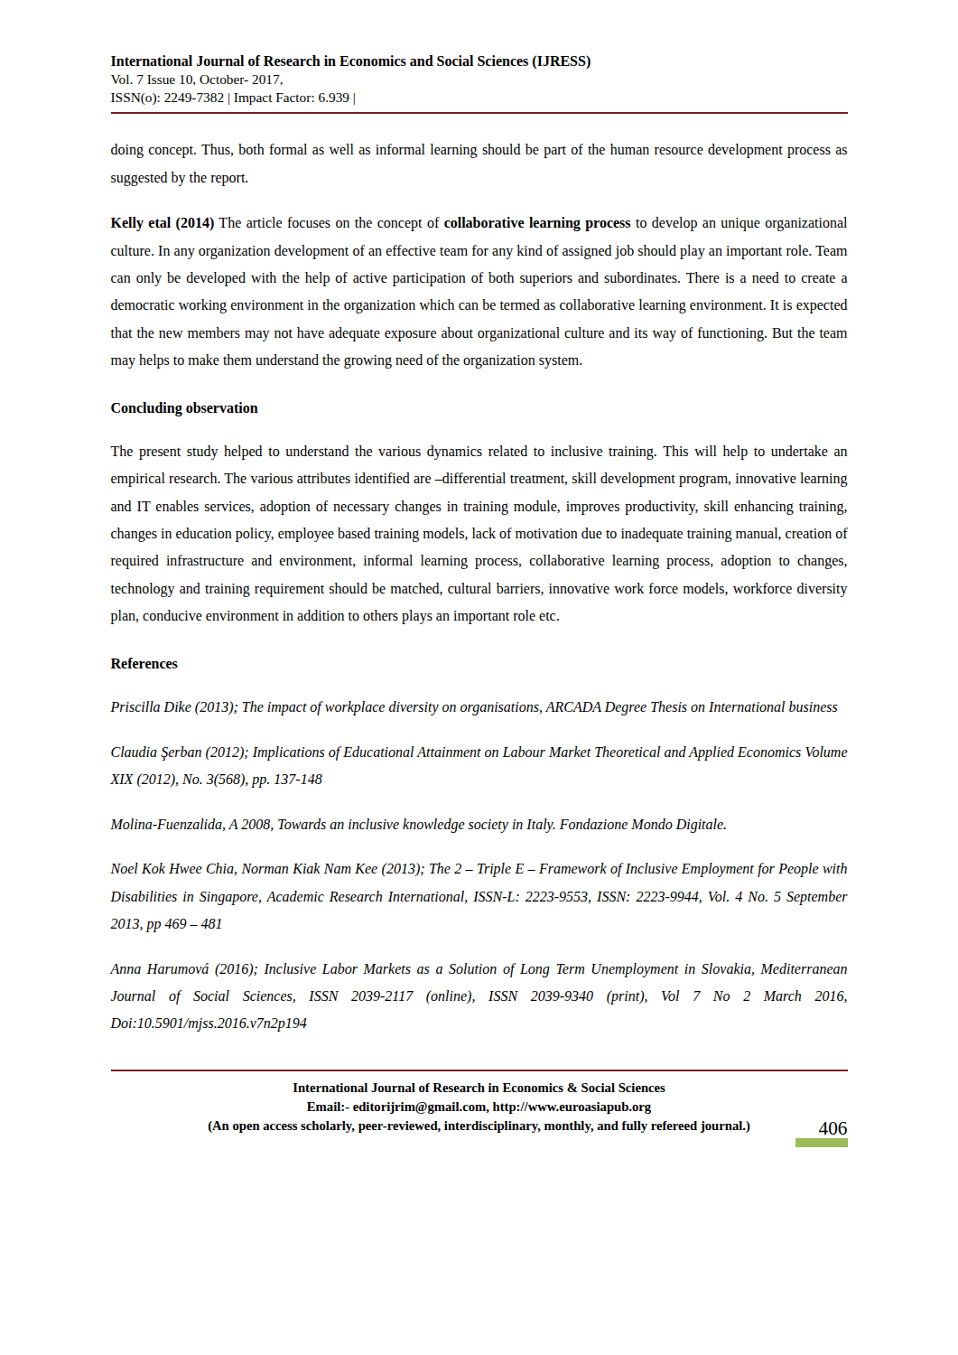International Journal of Research in Economics and Social Sciences (IJRESS)
Vol. 7 Issue 10, October- 2017,
ISSN(o): 2249-7382 | Impact Factor: 6.939 |
doing concept. Thus, both formal as well as informal learning should be part of the human resource development process as suggested by the report.
Kelly etal (2014) The article focuses on the concept of collaborative learning process to develop an unique organizational culture. In any organization development of an effective team for any kind of assigned job should play an important role. Team can only be developed with the help of active participation of both superiors and subordinates. There is a need to create a democratic working environment in the organization which can be termed as collaborative learning environment. It is expected that the new members may not have adequate exposure about organizational culture and its way of functioning. But the team may helps to make them understand the growing need of the organization system.
Concluding observation
The present study helped to understand the various dynamics related to inclusive training. This will help to undertake an empirical research. The various attributes identified are –differential treatment, skill development program, innovative learning and IT enables services, adoption of necessary changes in training module, improves productivity, skill enhancing training, changes in education policy, employee based training models, lack of motivation due to inadequate training manual, creation of required infrastructure and environment, informal learning process, collaborative learning process, adoption to changes, technology and training requirement should be matched, cultural barriers, innovative work force models, workforce diversity plan, conducive environment in addition to others plays an important role etc.
References
Priscilla Dike (2013); The impact of workplace diversity on organisations, ARCADA Degree Thesis on International business
Claudia Şerban (2012); Implications of Educational Attainment on Labour Market Theoretical and Applied Economics Volume XIX (2012), No. 3(568), pp. 137-148
Molina-Fuenzalida, A 2008, Towards an inclusive knowledge society in Italy. Fondazione Mondo Digitale.
Noel Kok Hwee Chia, Norman Kiak Nam Kee (2013); The 2 – Triple E – Framework of Inclusive Employment for People with Disabilities in Singapore, Academic Research International, ISSN-L: 2223-9553, ISSN: 2223-9944, Vol. 4 No. 5 September 2013, pp 469 – 481
Anna Harumová (2016); Inclusive Labor Markets as a Solution of Long Term Unemployment in Slovakia, Mediterranean Journal of Social Sciences, ISSN 2039-2117 (online), ISSN 2039-9340 (print), Vol 7 No 2 March 2016, Doi:10.5901/mjss.2016.v7n2p194
International Journal of Research in Economics & Social Sciences
Email:- editorijrim@gmail.com, http://www.euroasiapub.org
(An open access scholarly, peer-reviewed, interdisciplinary, monthly, and fully refereed journal.)
406